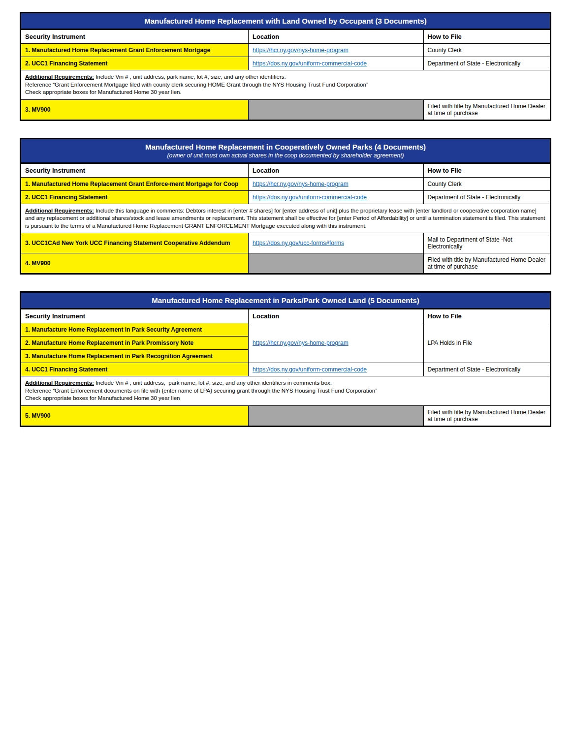Manufactured Home Replacement with Land Owned by Occupant (3 Documents)
| Security Instrument | Location | How to File |
| --- | --- | --- |
| 1. Manufactured Home Replacement Grant Enforcement Mortgage | https://hcr.ny.gov/nys-home-program | County Clerk |
| 2. UCC1 Financing Statement | https://dos.ny.gov/uniform-commercial-code | Department of State - Electronically |
| Additional Requirements: Include Vin # , unit address, park name, lot #, size, and any other identifiers. Reference “Grant Enforcement Mortgage filed with county clerk securing HOME Grant through the NYS Housing Trust Fund Corporation” Check appropriate boxes for Manufactured Home 30 year lien. |
| 3. MV900 | | Filed with title by Manufactured Home Dealer at time of purchase |
Manufactured Home Replacement in Cooperatively Owned Parks (4 Documents) (owner of unit must own actual shares in the coop documented by shareholder agreement)
| Security Instrument | Location | How to File |
| --- | --- | --- |
| 1. Manufactured Home Replacement Grant Enforce-ment Mortgage for Coop | https://hcr.ny.gov/nys-home-program | County Clerk |
| 2. UCC1 Financing Statement | https://dos.ny.gov/uniform-commercial-code | Department of State - Electronically |
| Additional Requirements: Include this language in comments: Debtors interest in [enter # shares] for [enter address of unit] plus the proprietary lease with [enter landlord or cooperative corporation name] and any replacement or additional shares/stock and lease amendments or replacement. This statement shall be effective for [enter Period of Affordability] or until a termination statement is filed. This statement is pursuant to the terms of a Manufactured Home Replacement GRANT ENFORCEMENT Mortgage executed along with this instrument. |
| 3. UCC1CAd New York UCC Financing Statement Cooperative Addendum | https://dos.ny.gov/ucc-forms#forms | Mail to Department of State -Not Electronically |
| 4. MV900 | | Filed with title by Manufactured Home Dealer at time of purchase |
Manufactured Home Replacement in Parks/Park Owned Land (5 Documents)
| Security Instrument | Location | How to File |
| --- | --- | --- |
| 1. Manufacture Home Replacement in Park Security Agreement | https://hcr.ny.gov/nys-home-program | LPA Holds in File |
| 2. Manufacture Home Replacement in Park Promissory Note |
| 3. Manufacture Home Replacement in Park Recognition Agreement |
| 4. UCC1 Financing Statement | https://dos.ny.gov/uniform-commercial-code | Department of State - Electronically |
| Additional Requirements: Include Vin # , unit address, park name, lot #, size, and any other identifiers in comments box. Reference “Grant Enforcement dcouments on file with {enter name of LPA} securing grant through the NYS Housing Trust Fund Corporation” Check appropriate boxes for Manufactured Home 30 year lien |
| 5. MV900 | | Filed with title by Manufactured Home Dealer at time of purchase |